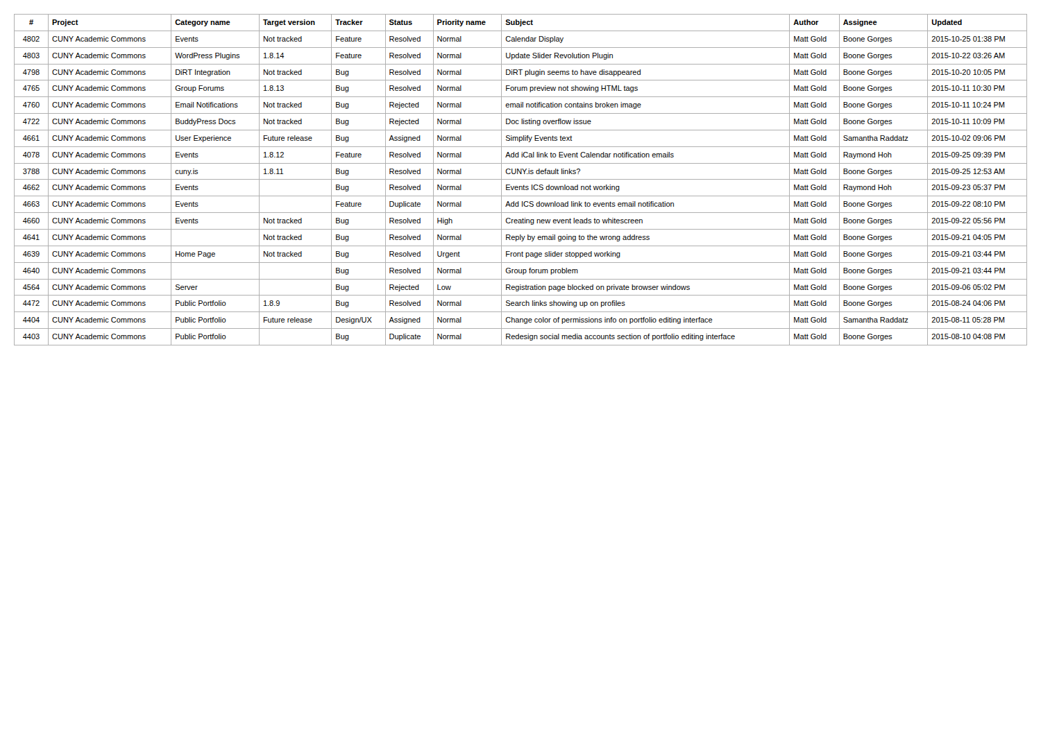| # | Project | Category name | Target version | Tracker | Status | Priority name | Subject | Author | Assignee | Updated |
| --- | --- | --- | --- | --- | --- | --- | --- | --- | --- | --- |
| 4802 | CUNY Academic Commons | Events | Not tracked | Feature | Resolved | Normal | Calendar Display | Matt Gold | Boone Gorges | 2015-10-25 01:38 PM |
| 4803 | CUNY Academic Commons | WordPress Plugins | 1.8.14 | Feature | Resolved | Normal | Update Slider Revolution Plugin | Matt Gold | Boone Gorges | 2015-10-22 03:26 AM |
| 4798 | CUNY Academic Commons | DiRT Integration | Not tracked | Bug | Resolved | Normal | DiRT plugin seems to have disappeared | Matt Gold | Boone Gorges | 2015-10-20 10:05 PM |
| 4765 | CUNY Academic Commons | Group Forums | 1.8.13 | Bug | Resolved | Normal | Forum preview not showing HTML tags | Matt Gold | Boone Gorges | 2015-10-11 10:30 PM |
| 4760 | CUNY Academic Commons | Email Notifications | Not tracked | Bug | Rejected | Normal | email notification contains broken image | Matt Gold | Boone Gorges | 2015-10-11 10:24 PM |
| 4722 | CUNY Academic Commons | BuddyPress Docs | Not tracked | Bug | Rejected | Normal | Doc listing overflow issue | Matt Gold | Boone Gorges | 2015-10-11 10:09 PM |
| 4661 | CUNY Academic Commons | User Experience | Future release | Bug | Assigned | Normal | Simplify Events text | Matt Gold | Samantha Raddatz | 2015-10-02 09:06 PM |
| 4078 | CUNY Academic Commons | Events | 1.8.12 | Feature | Resolved | Normal | Add iCal link to Event Calendar notification emails | Matt Gold | Raymond Hoh | 2015-09-25 09:39 PM |
| 3788 | CUNY Academic Commons | cuny.is | 1.8.11 | Bug | Resolved | Normal | CUNY.is default links? | Matt Gold | Boone Gorges | 2015-09-25 12:53 AM |
| 4662 | CUNY Academic Commons | Events | | Bug | Resolved | Normal | Events ICS download not working | Matt Gold | Raymond Hoh | 2015-09-23 05:37 PM |
| 4663 | CUNY Academic Commons | Events | | Feature | Duplicate | Normal | Add ICS download link to events email notification | Matt Gold | Boone Gorges | 2015-09-22 08:10 PM |
| 4660 | CUNY Academic Commons | Events | Not tracked | Bug | Resolved | High | Creating new event leads to whitescreen | Matt Gold | Boone Gorges | 2015-09-22 05:56 PM |
| 4641 | CUNY Academic Commons | | Not tracked | Bug | Resolved | Normal | Reply by email going to the wrong address | Matt Gold | Boone Gorges | 2015-09-21 04:05 PM |
| 4639 | CUNY Academic Commons | Home Page | Not tracked | Bug | Resolved | Urgent | Front page slider stopped working | Matt Gold | Boone Gorges | 2015-09-21 03:44 PM |
| 4640 | CUNY Academic Commons | | | Bug | Resolved | Normal | Group forum problem | Matt Gold | Boone Gorges | 2015-09-21 03:44 PM |
| 4564 | CUNY Academic Commons | Server | | Bug | Rejected | Low | Registration page blocked on private browser windows | Matt Gold | Boone Gorges | 2015-09-06 05:02 PM |
| 4472 | CUNY Academic Commons | Public Portfolio | 1.8.9 | Bug | Resolved | Normal | Search links showing up on profiles | Matt Gold | Boone Gorges | 2015-08-24 04:06 PM |
| 4404 | CUNY Academic Commons | Public Portfolio | Future release | Design/UX | Assigned | Normal | Change color of permissions info on portfolio editing interface | Matt Gold | Samantha Raddatz | 2015-08-11 05:28 PM |
| 4403 | CUNY Academic Commons | Public Portfolio | | Bug | Duplicate | Normal | Redesign social media accounts section of portfolio editing interface | Matt Gold | Boone Gorges | 2015-08-10 04:08 PM |